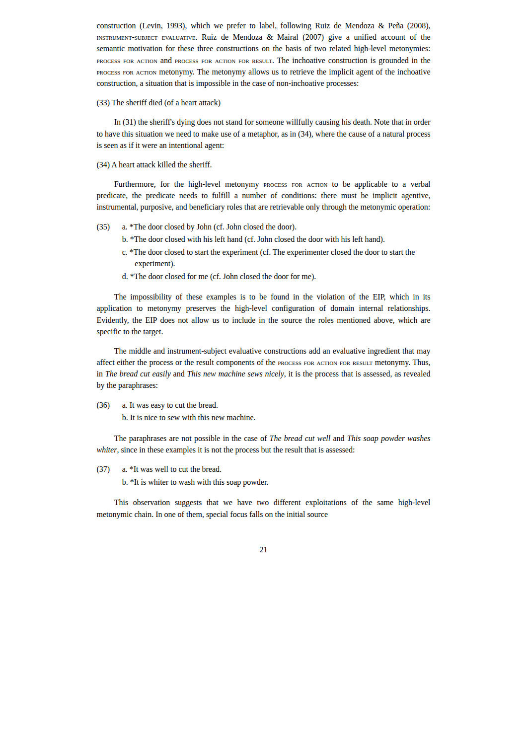construction (Levin, 1993), which we prefer to label, following Ruiz de Mendoza & Peña (2008), instrument-subject evaluative. Ruiz de Mendoza & Mairal (2007) give a unified account of the semantic motivation for these three constructions on the basis of two related high-level metonymies: process for action and process for action for result. The inchoative construction is grounded in the process for action metonymy. The metonymy allows us to retrieve the implicit agent of the inchoative construction, a situation that is impossible in the case of non-inchoative processes:
(33) The sheriff died (of a heart attack)
In (31) the sheriff's dying does not stand for someone willfully causing his death. Note that in order to have this situation we need to make use of a metaphor, as in (34), where the cause of a natural process is seen as if it were an intentional agent:
(34) A heart attack killed the sheriff.
Furthermore, for the high-level metonymy process for action to be applicable to a verbal predicate, the predicate needs to fulfill a number of conditions: there must be implicit agentive, instrumental, purposive, and beneficiary roles that are retrievable only through the metonymic operation:
(35)
a. *The door closed by John (cf. John closed the door).
b. *The door closed with his left hand (cf. John closed the door with his left hand).
c. *The door closed to start the experiment (cf. The experimenter closed the door to start the experiment).
d. *The door closed for me (cf. John closed the door for me).
The impossibility of these examples is to be found in the violation of the EIP, which in its application to metonymy preserves the high-level configuration of domain internal relationships. Evidently, the EIP does not allow us to include in the source the roles mentioned above, which are specific to the target.
The middle and instrument-subject evaluative constructions add an evaluative ingredient that may affect either the process or the result components of the process for action for result metonymy. Thus, in The bread cut easily and This new machine sews nicely, it is the process that is assessed, as revealed by the paraphrases:
(36)
a. It was easy to cut the bread.
b. It is nice to sew with this new machine.
The paraphrases are not possible in the case of The bread cut well and This soap powder washes whiter, since in these examples it is not the process but the result that is assessed:
(37)
a. *It was well to cut the bread.
b. *It is whiter to wash with this soap powder.
This observation suggests that we have two different exploitations of the same high-level metonymic chain. In one of them, special focus falls on the initial source
21